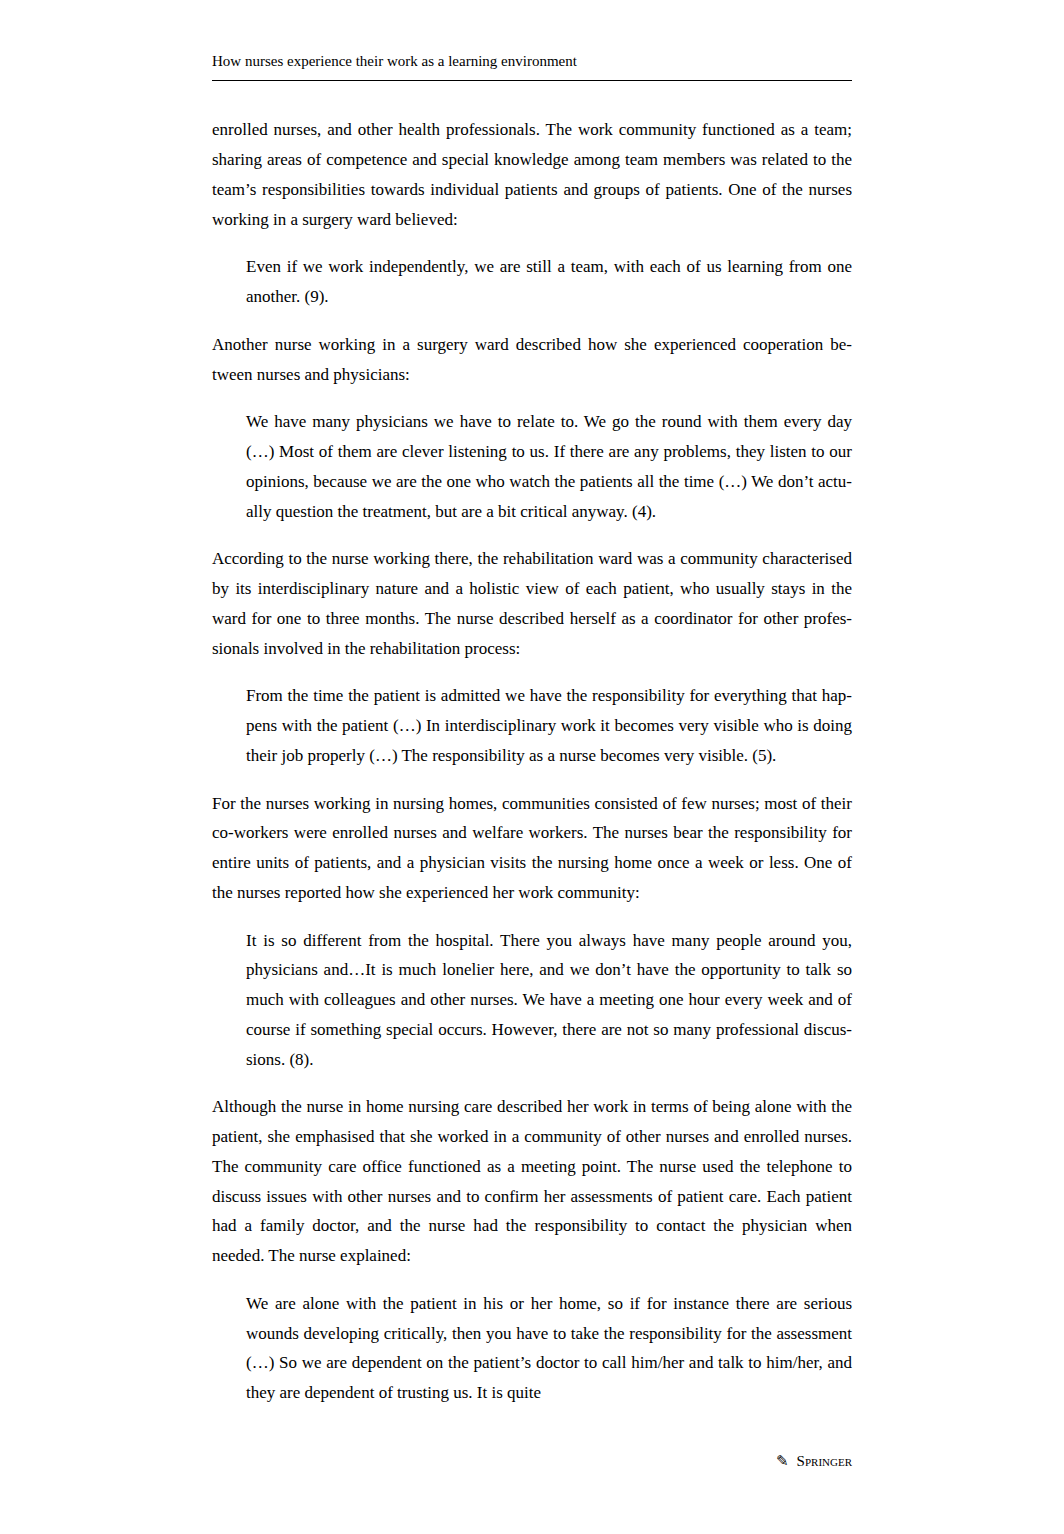How nurses experience their work as a learning environment
enrolled nurses, and other health professionals. The work community functioned as a team; sharing areas of competence and special knowledge among team members was related to the team’s responsibilities towards individual patients and groups of patients. One of the nurses working in a surgery ward believed:
Even if we work independently, we are still a team, with each of us learning from one another. (9).
Another nurse working in a surgery ward described how she experienced cooperation between nurses and physicians:
We have many physicians we have to relate to. We go the round with them every day (…) Most of them are clever listening to us. If there are any problems, they listen to our opinions, because we are the one who watch the patients all the time (…) We don’t actually question the treatment, but are a bit critical anyway. (4).
According to the nurse working there, the rehabilitation ward was a community characterised by its interdisciplinary nature and a holistic view of each patient, who usually stays in the ward for one to three months. The nurse described herself as a coordinator for other professionals involved in the rehabilitation process:
From the time the patient is admitted we have the responsibility for everything that happens with the patient (…) In interdisciplinary work it becomes very visible who is doing their job properly (…) The responsibility as a nurse becomes very visible. (5).
For the nurses working in nursing homes, communities consisted of few nurses; most of their co-workers were enrolled nurses and welfare workers. The nurses bear the responsibility for entire units of patients, and a physician visits the nursing home once a week or less. One of the nurses reported how she experienced her work community:
It is so different from the hospital. There you always have many people around you, physicians and…It is much lonelier here, and we don’t have the opportunity to talk so much with colleagues and other nurses. We have a meeting one hour every week and of course if something special occurs. However, there are not so many professional discussions. (8).
Although the nurse in home nursing care described her work in terms of being alone with the patient, she emphasised that she worked in a community of other nurses and enrolled nurses. The community care office functioned as a meeting point. The nurse used the telephone to discuss issues with other nurses and to confirm her assessments of patient care. Each patient had a family doctor, and the nurse had the responsibility to contact the physician when needed. The nurse explained:
We are alone with the patient in his or her home, so if for instance there are serious wounds developing critically, then you have to take the responsibility for the assessment (…) So we are dependent on the patient’s doctor to call him/her and talk to him/her, and they are dependent of trusting us. It is quite
✎ Springer